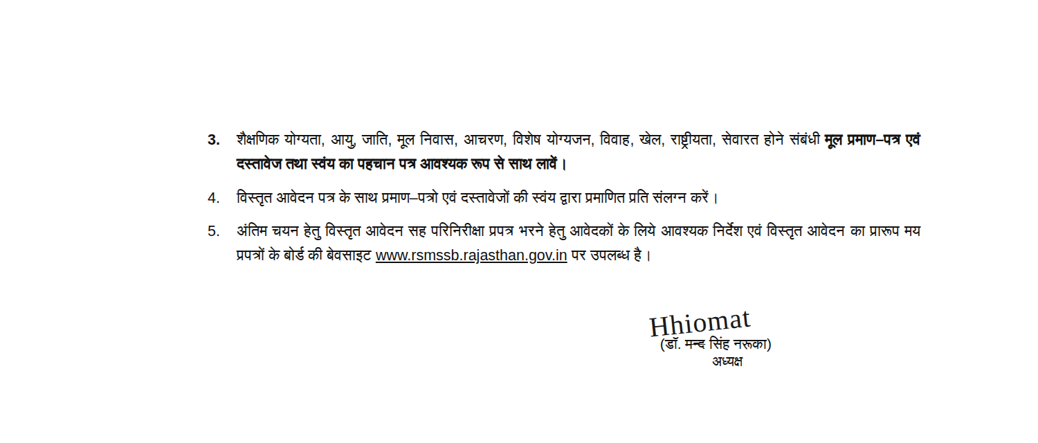3. शैक्षणिक योग्यता, आयु, जाति, मूल निवास, आचरण, विशेष योग्यजन, विवाह, खेल, राष्ट्रीयता, सेवारत होने संबंधी मूल प्रमाण–पत्र एवं दस्तावेज तथा स्वंय का पहचान पत्र आवश्यक रूप से साथ लावें।
4. विस्तृत आवेदन पत्र के साथ प्रमाण–पत्रो एवं दस्तावेजों की स्वंय द्वारा प्रमाणित प्रति संलग्न करें।
5. अंतिम चयन हेतु विस्तृत आवेदन सह परिनिरीक्षा प्रपत्र भरने हेतु आवेदकों के लिये आवश्यक निर्देश एवं विस्तृत आवेदन का प्रारूप मय प्रपत्रों के बोर्ड की बेवसाइट www.rsmssb.rajasthan.gov.in पर उपलब्ध है।
Hhiomat
(डॉ. मन्द सिंह नरूका)
अध्यक्ष